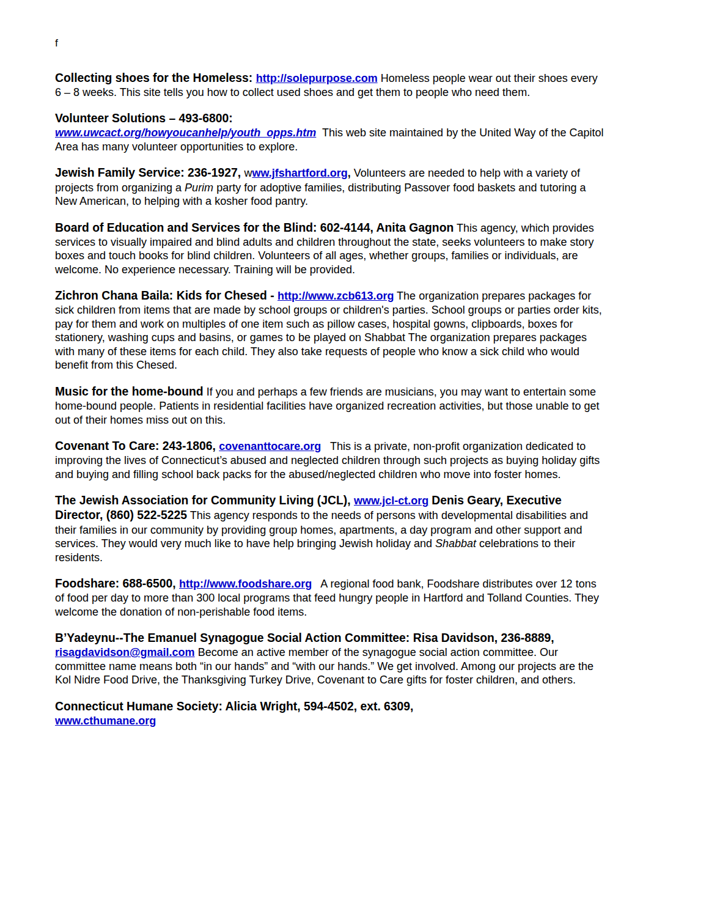f
Collecting shoes for the Homeless: http://solepurpose.com Homeless people wear out their shoes every 6 – 8 weeks. This site tells you how to collect used shoes and get them to people who need them.
Volunteer Solutions – 493-6800:
www.uwcact.org/howyoucanhelp/youth_opps.htm This web site maintained by the United Way of the Capitol Area has many volunteer opportunities to explore.
Jewish Family Service: 236-1927, www.jfshartford.org, Volunteers are needed to help with a variety of projects from organizing a Purim party for adoptive families, distributing Passover food baskets and tutoring a New American, to helping with a kosher food pantry.
Board of Education and Services for the Blind: 602-4144, Anita Gagnon This agency, which provides services to visually impaired and blind adults and children throughout the state, seeks volunteers to make story boxes and touch books for blind children. Volunteers of all ages, whether groups, families or individuals, are welcome. No experience necessary. Training will be provided.
Zichron Chana Baila: Kids for Chesed - http://www.zcb613.org The organization prepares packages for sick children from items that are made by school groups or children's parties. School groups or parties order kits, pay for them and work on multiples of one item such as pillow cases, hospital gowns, clipboards, boxes for stationery, washing cups and basins, or games to be played on Shabbat The organization prepares packages with many of these items for each child. They also take requests of people who know a sick child who would benefit from this Chesed.
Music for the home-bound If you and perhaps a few friends are musicians, you may want to entertain some home-bound people. Patients in residential facilities have organized recreation activities, but those unable to get out of their homes miss out on this.
Covenant To Care: 243-1806, covenanttocare.org This is a private, non-profit organization dedicated to improving the lives of Connecticut’s abused and neglected children through such projects as buying holiday gifts and buying and filling school back packs for the abused/neglected children who move into foster homes.
The Jewish Association for Community Living (JCL), www.jcl-ct.org Denis Geary, Executive Director, (860) 522-5225 This agency responds to the needs of persons with developmental disabilities and their families in our community by providing group homes, apartments, a day program and other support and services. They would very much like to have help bringing Jewish holiday and Shabbat celebrations to their residents.
Foodshare: 688-6500, http://www.foodshare.org A regional food bank, Foodshare distributes over 12 tons of food per day to more than 300 local programs that feed hungry people in Hartford and Tolland Counties. They welcome the donation of non-perishable food items.
B’Yadeynu--The Emanuel Synagogue Social Action Committee: Risa Davidson, 236-8889, risagdavidson@gmail.com Become an active member of the synagogue social action committee. Our committee name means both “in our hands” and “with our hands.” We get involved. Among our projects are the Kol Nidre Food Drive, the Thanksgiving Turkey Drive, Covenant to Care gifts for foster children, and others.
Connecticut Humane Society: Alicia Wright, 594-4502, ext. 6309,
www.cthumane.org